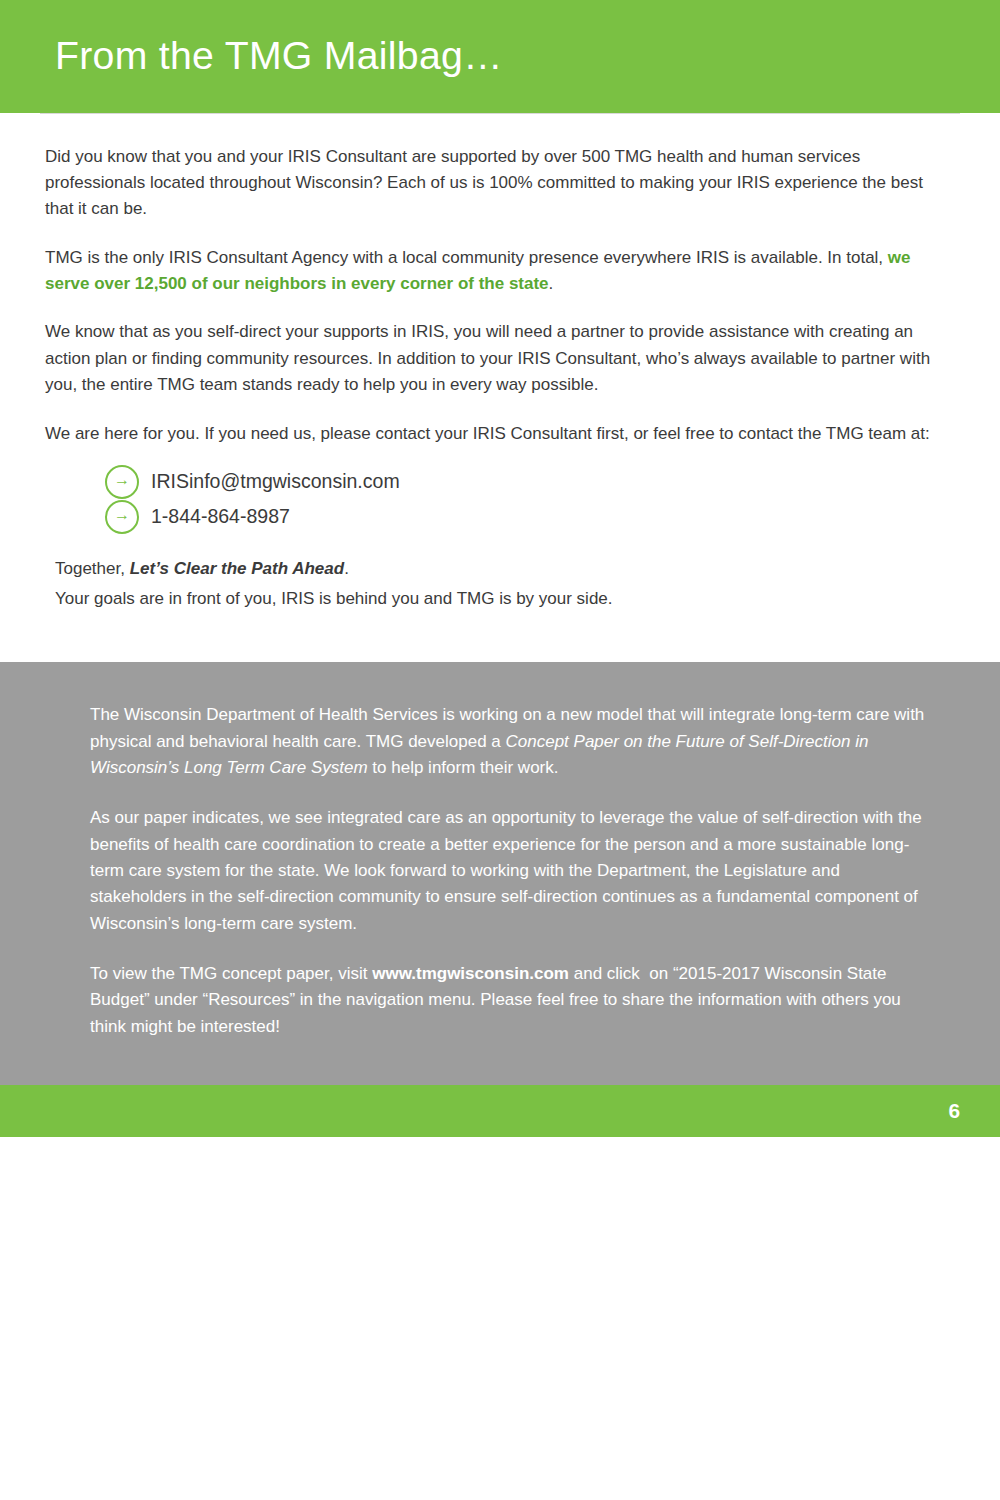From the TMG Mailbag…
Did you know that you and your IRIS Consultant are supported by over 500 TMG health and human services professionals located throughout Wisconsin? Each of us is 100% committed to making your IRIS experience the best that it can be.
TMG is the only IRIS Consultant Agency with a local community presence everywhere IRIS is available. In total, we serve over 12,500 of our neighbors in every corner of the state.
We know that as you self-direct your supports in IRIS, you will need a partner to provide assistance with creating an action plan or finding community resources. In addition to your IRIS Consultant, who’s always available to partner with you, the entire TMG team stands ready to help you in every way possible.
We are here for you. If you need us, please contact your IRIS Consultant first, or feel free to contact the TMG team at:
IRISinfo@tmgwisconsin.com
1-844-864-8987
Together, Let’s Clear the Path Ahead.
Your goals are in front of you, IRIS is behind you and TMG is by your side.
The Wisconsin Department of Health Services is working on a new model that will integrate long-term care with physical and behavioral health care. TMG developed a Concept Paper on the Future of Self-Direction in Wisconsin’s Long Term Care System to help inform their work.
As our paper indicates, we see integrated care as an opportunity to leverage the value of self-direction with the benefits of health care coordination to create a better experience for the person and a more sustainable long-term care system for the state. We look forward to working with the Department, the Legislature and stakeholders in the self-direction community to ensure self-direction continues as a fundamental component of Wisconsin’s long-term care system.
To view the TMG concept paper, visit www.tmgwisconsin.com and click on “2015-2017 Wisconsin State Budget” under “Resources” in the navigation menu. Please feel free to share the information with others you think might be interested!
6